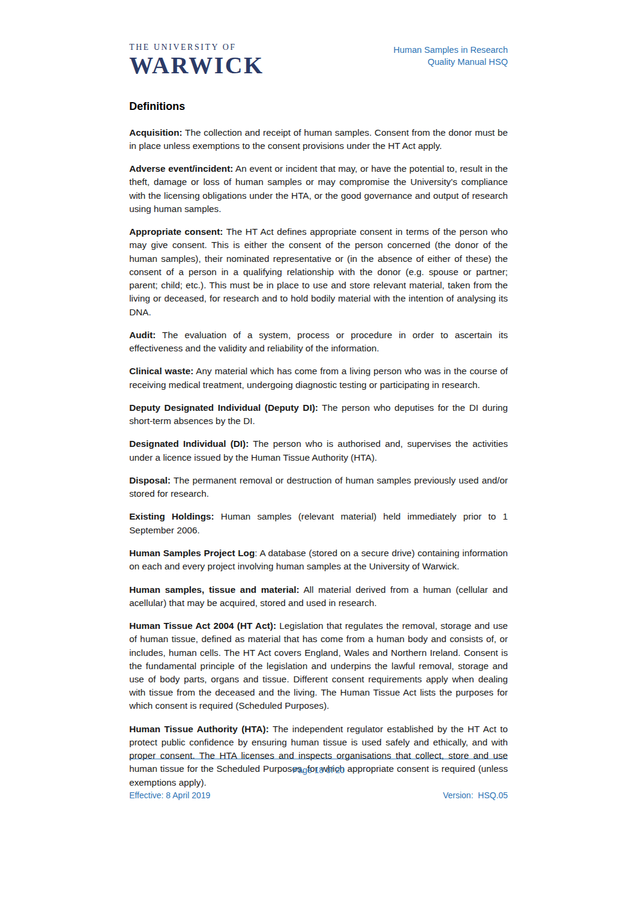The University of Warwick
Human Samples in Research
Quality Manual HSQ
Definitions
Acquisition: The collection and receipt of human samples. Consent from the donor must be in place unless exemptions to the consent provisions under the HT Act apply.
Adverse event/incident: An event or incident that may, or have the potential to, result in the theft, damage or loss of human samples or may compromise the University’s compliance with the licensing obligations under the HTA, or the good governance and output of research using human samples.
Appropriate consent: The HT Act defines appropriate consent in terms of the person who may give consent. This is either the consent of the person concerned (the donor of the human samples), their nominated representative or (in the absence of either of these) the consent of a person in a qualifying relationship with the donor (e.g. spouse or partner; parent; child; etc.). This must be in place to use and store relevant material, taken from the living or deceased, for research and to hold bodily material with the intention of analysing its DNA.
Audit: The evaluation of a system, process or procedure in order to ascertain its effectiveness and the validity and reliability of the information.
Clinical waste: Any material which has come from a living person who was in the course of receiving medical treatment, undergoing diagnostic testing or participating in research.
Deputy Designated Individual (Deputy DI): The person who deputises for the DI during short-term absences by the DI.
Designated Individual (DI): The person who is authorised and, supervises the activities under a licence issued by the Human Tissue Authority (HTA).
Disposal: The permanent removal or destruction of human samples previously used and/or stored for research.
Existing Holdings: Human samples (relevant material) held immediately prior to 1 September 2006.
Human Samples Project Log: A database (stored on a secure drive) containing information on each and every project involving human samples at the University of Warwick.
Human samples, tissue and material: All material derived from a human (cellular and acellular) that may be acquired, stored and used in research.
Human Tissue Act 2004 (HT Act): Legislation that regulates the removal, storage and use of human tissue, defined as material that has come from a human body and consists of, or includes, human cells. The HT Act covers England, Wales and Northern Ireland. Consent is the fundamental principle of the legislation and underpins the lawful removal, storage and use of body parts, organs and tissue. Different consent requirements apply when dealing with tissue from the deceased and the living. The Human Tissue Act lists the purposes for which consent is required (Scheduled Purposes).
Human Tissue Authority (HTA): The independent regulator established by the HT Act to protect public confidence by ensuring human tissue is used safely and ethically, and with proper consent. The HTA licenses and inspects organisations that collect, store and use human tissue for the Scheduled Purposes, for which appropriate consent is required (unless exemptions apply).
Page 18 of 20
Effective: 8 April 2019 Version: HSQ.05